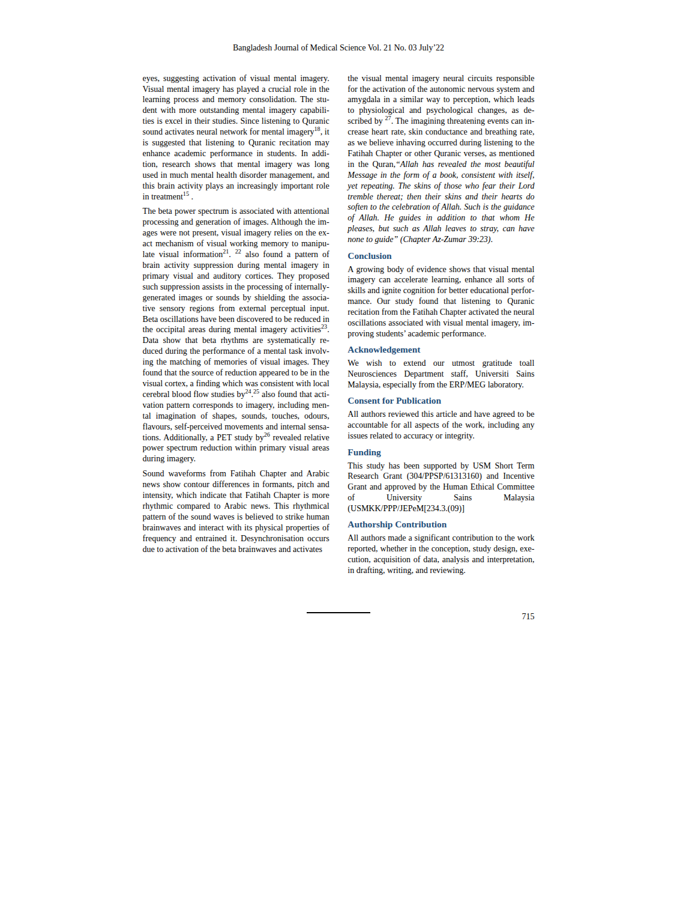Bangladesh Journal of Medical Science Vol. 21 No. 03 July’22
eyes, suggesting activation of visual mental imagery. Visual mental imagery has played a crucial role in the learning process and memory consolidation. The student with more outstanding mental imagery capabilities is excel in their studies. Since listening to Quranic sound activates neural network for mental imagery18, it is suggested that listening to Quranic recitation may enhance academic performance in students. In addition, research shows that mental imagery was long used in much mental health disorder management, and this brain activity plays an increasingly important role in treatment15 .
The beta power spectrum is associated with attentional processing and generation of images. Although the images were not present, visual imagery relies on the exact mechanism of visual working memory to manipulate visual information21. 22 also found a pattern of brain activity suppression during mental imagery in primary visual and auditory cortices. They proposed such suppression assists in the processing of internally-generated images or sounds by shielding the associative sensory regions from external perceptual input. Beta oscillations have been discovered to be reduced in the occipital areas during mental imagery activities23. Data show that beta rhythms are systematically reduced during the performance of a mental task involving the matching of memories of visual images. They found that the source of reduction appeared to be in the visual cortex, a finding which was consistent with local cerebral blood flow studies by24.25 also found that activation pattern corresponds to imagery, including mental imagination of shapes, sounds, touches, odours, flavours, self-perceived movements and internal sensations. Additionally, a PET study by26 revealed relative power spectrum reduction within primary visual areas during imagery.
Sound waveforms from Fatihah Chapter and Arabic news show contour differences in formants, pitch and intensity, which indicate that Fatihah Chapter is more rhythmic compared to Arabic news. This rhythmical pattern of the sound waves is believed to strike human brainwaves and interact with its physical properties of frequency and entrained it. Desynchronisation occurs due to activation of the beta brainwaves and activates
the visual mental imagery neural circuits responsible for the activation of the autonomic nervous system and amygdala in a similar way to perception, which leads to physiological and psychological changes, as described by 27. The imagining threatening events can increase heart rate, skin conductance and breathing rate, as we believe inhaving occurred during listening to the Fatihah Chapter or other Quranic verses, as mentioned in the Quran,“Allah has revealed the most beautiful Message in the form of a book, consistent with itself, yet repeating. The skins of those who fear their Lord tremble thereat; then their skins and their hearts do soften to the celebration of Allah. Such is the guidance of Allah. He guides in addition to that whom He pleases, but such as Allah leaves to stray, can have none to guide” (Chapter Az-Zumar 39:23).
Conclusion
A growing body of evidence shows that visual mental imagery can accelerate learning, enhance all sorts of skills and ignite cognition for better educational performance. Our study found that listening to Quranic recitation from the Fatihah Chapter activated the neural oscillations associated with visual mental imagery, improving students’ academic performance.
Acknowledgement
We wish to extend our utmost gratitude toall Neurosciences Department staff, Universiti Sains Malaysia, especially from the ERP/MEG laboratory.
Consent for Publication
All authors reviewed this article and have agreed to be accountable for all aspects of the work, including any issues related to accuracy or integrity.
Funding
This study has been supported by USM Short Term Research Grant (304/PPSP/61313160) and Incentive Grant and approved by the Human Ethical Committee of University Sains Malaysia (USMKK/PPP/JEPeM[234.3.(09)]
Authorship Contribution
All authors made a significant contribution to the work reported, whether in the conception, study design, execution, acquisition of data, analysis and interpretation, in drafting, writing, and reviewing.
715